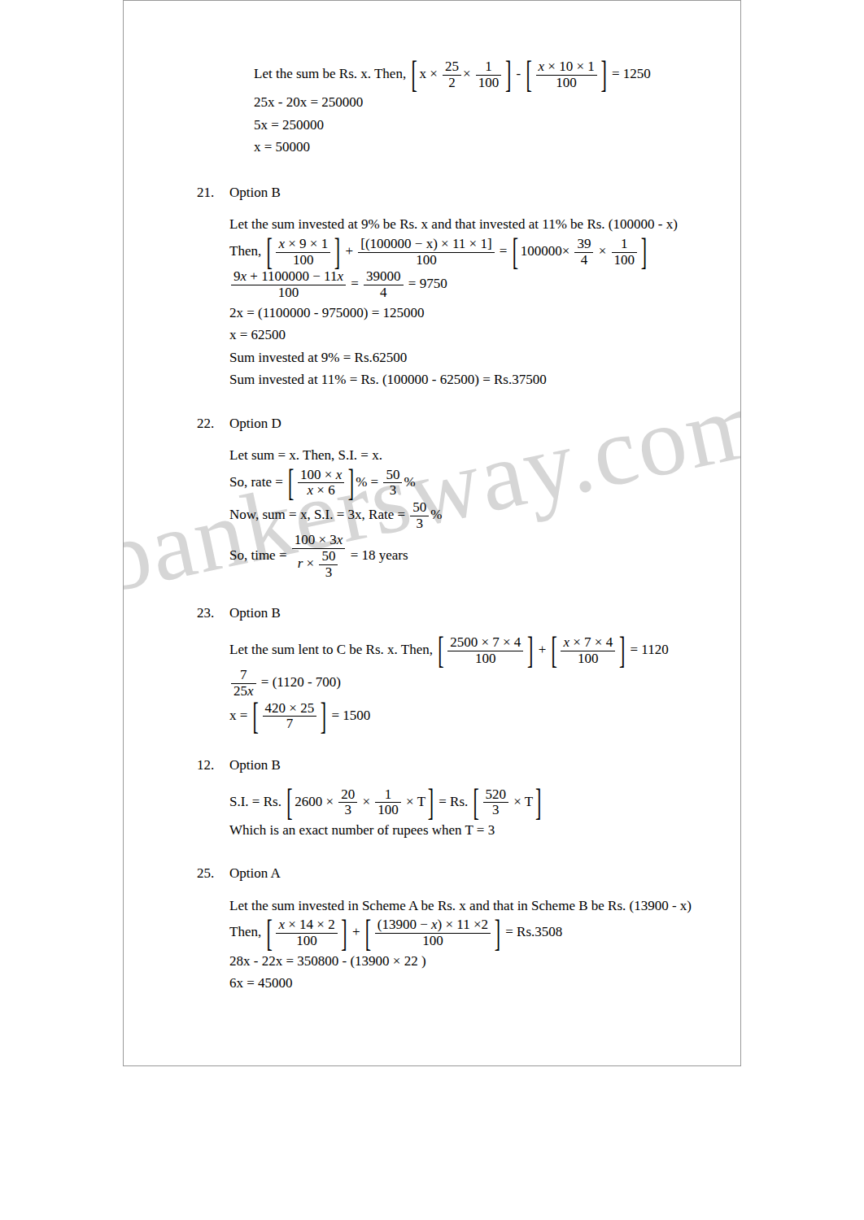bankersway.com
Let the sum be Rs. x. Then, x × 252× 1100 - x × 10 × 1100 = 1250
25x - 20x = 250000
5x = 250000
x = 50000
21.
Option B
Let the sum invested at 9% be Rs. x and that invested at 11% be Rs. (100000 - x)
Then, x × 9 × 1100 + [(100000 − x) × 11 × 1] 100 = 100000× 394 × 1100
9x + 1100000 − 11x 100 = 390004 = 9750
2x = (1100000 - 975000) = 125000
x = 62500
Sum invested at 9% = Rs.62500
Sum invested at 11% = Rs. (100000 - 62500) = Rs.37500
22.
Option D
Let sum = x. Then, S.I. = x.
So, rate = 100 × x x × 6 % = 503%
Now, sum = x, S.I. = 3x, Rate = 503%
So, time = 100 × 3x r × 503 = 18 years
23.
Option B
Let the sum lent to C be Rs. x. Then, 2500 × 7 × 4100 + x × 7 × 4100 = 1120
725x = (1120 - 700)
x = 420 × 257 = 1500
12.
Option B
S.I. = Rs. 2600 × 203 × 1100 × T = Rs. 5203 × T
Which is an exact number of rupees when T = 3
25.
Option A
Let the sum invested in Scheme A be Rs. x and that in Scheme B be Rs. (13900 - x)
Then, x × 14 × 2100 + (13900 − x) × 11 ×2100 = Rs.3508
28x - 22x = 350800 - (13900 × 22 )
6x = 45000